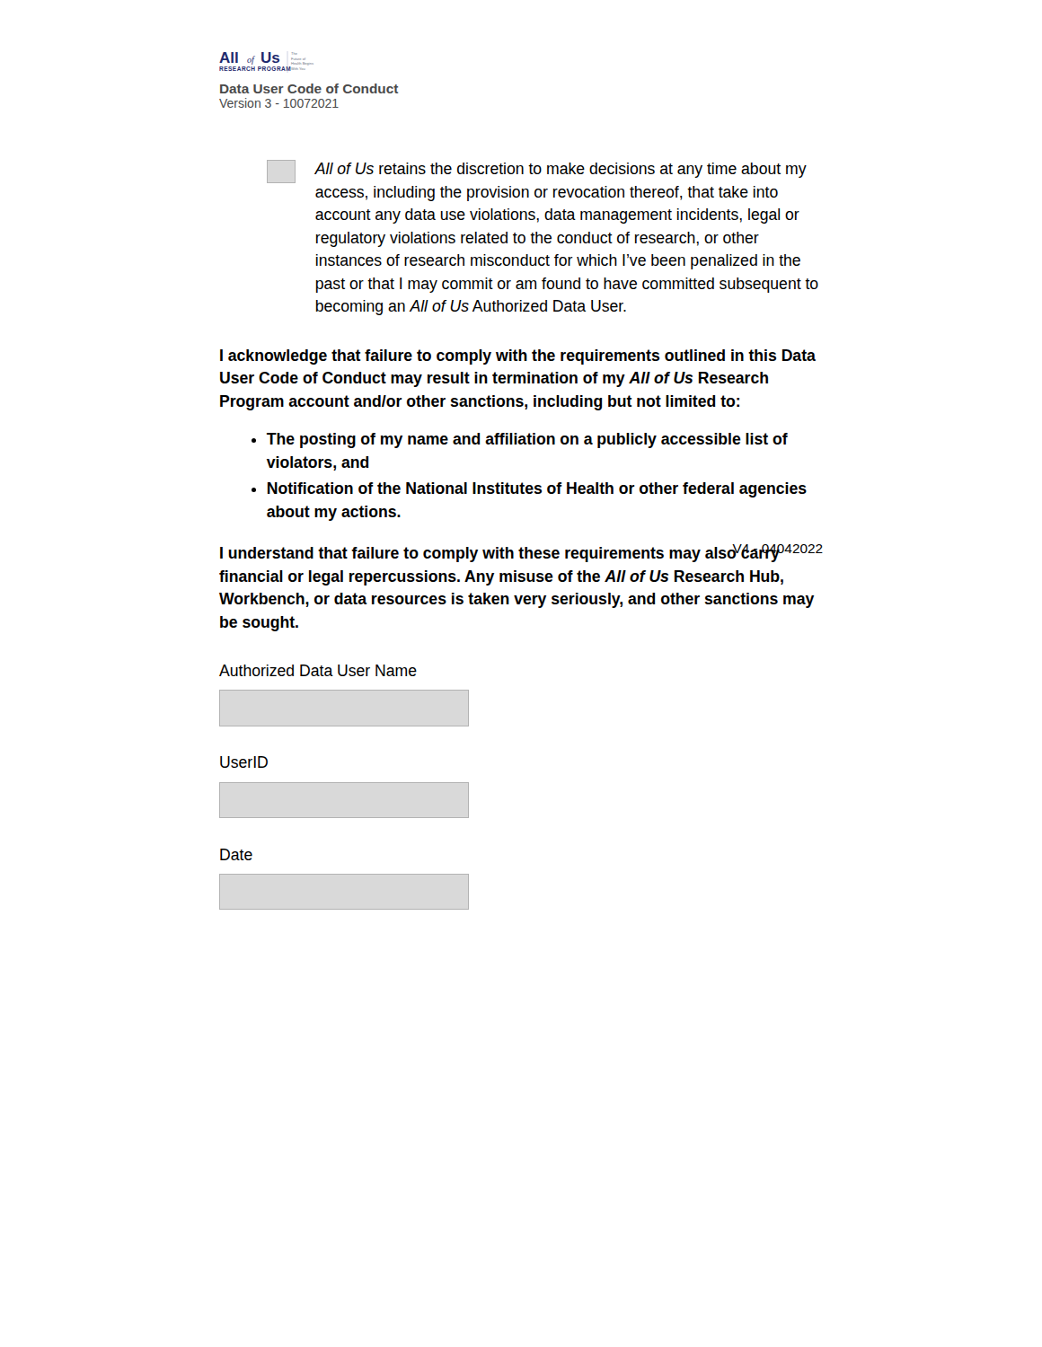All of Us RESEARCH PROGRAM The Future of Health Begins With You
Data User Code of Conduct
Version 3 - 10072021
All of Us retains the discretion to make decisions at any time about my access, including the provision or revocation thereof, that take into account any data use violations, data management incidents, legal or regulatory violations related to the conduct of research, or other instances of research misconduct for which I’ve been penalized in the past or that I may commit or am found to have committed subsequent to becoming an All of Us Authorized Data User.
I acknowledge that failure to comply with the requirements outlined in this Data User Code of Conduct may result in termination of my All of Us Research Program account and/or other sanctions, including but not limited to:
The posting of my name and affiliation on a publicly accessible list of violators, and
Notification of the National Institutes of Health or other federal agencies about my actions.
I understand that failure to comply with these requirements may also carry financial or legal repercussions. Any misuse of the All of Us Research Hub, Workbench, or data resources is taken very seriously, and other sanctions may be sought.
Authorized Data User Name
UserID
Date
V4 - 04042022